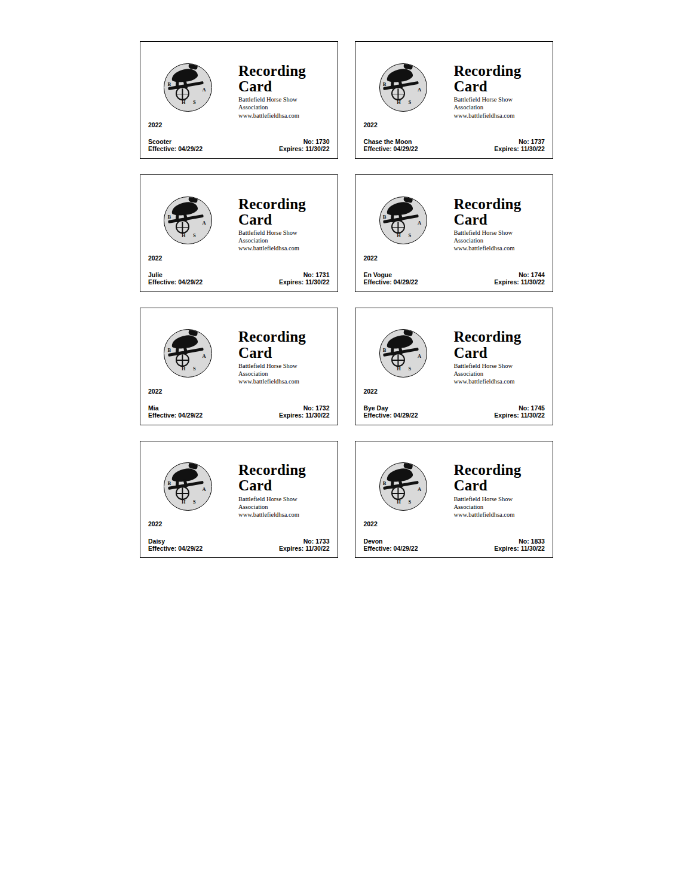| B H S A Recording Card Battlefield Horse Show Association www.battlefieldhsa.com 2022 / Scooter / No: 1730 / / Effective: 04/29/22 / Expires: 11/30/22 / | B H S A Recording Card Battlefield Horse Show Association www.battlefieldhsa.com 2022 / Chase the Moon / No: 1737 / / Effective: 04/29/22 / Expires: 11/30/22 / |
| B H S A Recording Card Battlefield Horse Show Association www.battlefieldhsa.com 2022 / Julie / No: 1731 / / Effective: 04/29/22 / Expires: 11/30/22 / | B H S A Recording Card Battlefield Horse Show Association www.battlefieldhsa.com 2022 / En Vogue / No: 1744 / / Effective: 04/29/22 / Expires: 11/30/22 / |
| B H S A Recording Card Battlefield Horse Show Association www.battlefieldhsa.com 2022 / Mia / No: 1732 / / Effective: 04/29/22 / Expires: 11/30/22 / | B H S A Recording Card Battlefield Horse Show Association www.battlefieldhsa.com 2022 / Bye Day / No: 1745 / / Effective: 04/29/22 / Expires: 11/30/22 / |
| B H S A Recording Card Battlefield Horse Show Association www.battlefieldhsa.com 2022 / Daisy / No: 1733 / / Effective: 04/29/22 / Expires: 11/30/22 / | B H S A Recording Card Battlefield Horse Show Association www.battlefieldhsa.com 2022 / Devon / No: 1833 / / Effective: 04/29/22 / Expires: 11/30/22 / |